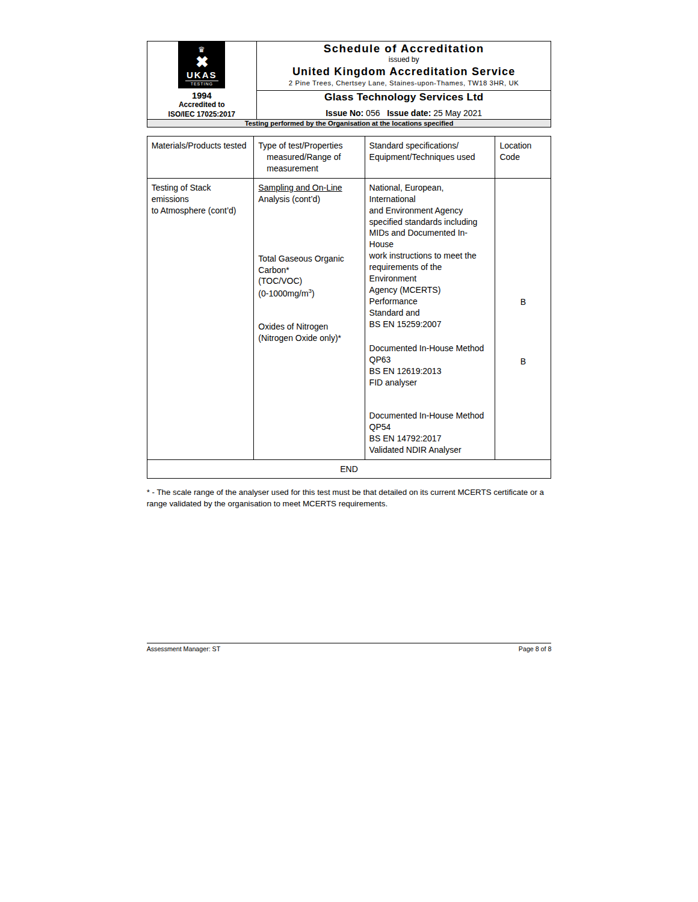| ♛ ✖ UKAS TESTING 1994 Accredited to ISO/IEC 17025:2017 | Schedule of Accreditation issued by United Kingdom Accreditation Service 2 Pine Trees, Chertsey Lane, Staines-upon-Thames, TW18 3HR, UK |
| Glass Technology Services Ltd Issue No: 056 Issue date: 25 May 2021 |
| Testing performed by the Organisation at the locations specified |
| Materials/Products tested | Type of test/Properties measured/Range of measurement | Standard specifications/ Equipment/Techniques used | Location Code |
| --- | --- | --- | --- |
| Testing of Stack emissions to Atmosphere (cont’d) | Sampling and On-Line Analysis (cont’d) Total Gaseous Organic Carbon* (TOC/VOC) (0-1000mg/m 3 ) Oxides of Nitrogen (Nitrogen Oxide only)* | National, European, International and Environment Agency specified standards including MIDs and Documented In-House work instructions to meet the requirements of the Environment Agency (MCERTS) Performance Standard and BS EN 15259:2007 Documented In-House Method QP63 BS EN 12619:2013 FID analyser Documented In-House Method QP54 BS EN 14792:2017 Validated NDIR Analyser | B B |
| END |
* - The scale range of the analyser used for this test must be that detailed on its current MCERTS certificate or a range validated by the organisation to meet MCERTS requirements.
Assessment Manager: ST Page 8 of 8